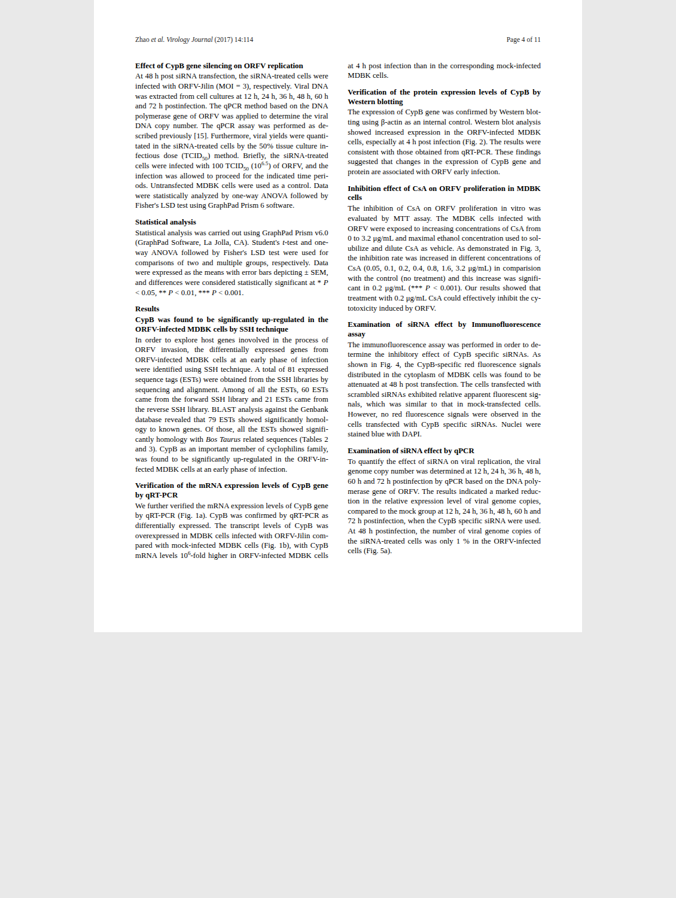Zhao et al. Virology Journal (2017) 14:114 Page 4 of 11
Effect of CypB gene silencing on ORFV replication
At 48 h post siRNA transfection, the siRNA-treated cells were infected with ORFV-Jilin (MOI = 3), respectively. Viral DNA was extracted from cell cultures at 12 h, 24 h, 36 h, 48 h, 60 h and 72 h postinfection. The qPCR method based on the DNA polymerase gene of ORFV was applied to determine the viral DNA copy number. The qPCR assay was performed as described previously [15]. Furthermore, viral yields were quantitated in the siRNA-treated cells by the 50% tissue culture infectious dose (TCID50) method. Briefly, the siRNA-treated cells were infected with 100 TCID50 (106.5) of ORFV, and the infection was allowed to proceed for the indicated time periods. Untransfected MDBK cells were used as a control. Data were statistically analyzed by one-way ANOVA followed by Fisher's LSD test using GraphPad Prism 6 software.
Statistical analysis
Statistical analysis was carried out using GraphPad Prism v6.0 (GraphPad Software, La Jolla, CA). Student's t-test and one-way ANOVA followed by Fisher's LSD test were used for comparisons of two and multiple groups, respectively. Data were expressed as the means with error bars depicting ± SEM, and differences were considered statistically significant at * P < 0.05, ** P < 0.01, *** P < 0.001.
Results
CypB was found to be significantly up-regulated in the ORFV-infected MDBK cells by SSH technique
In order to explore host genes inovolved in the process of ORFV invasion, the differentially expressed genes from ORFV-infected MDBK cells at an early phase of infection were identified using SSH technique. A total of 81 expressed sequence tags (ESTs) were obtained from the SSH libraries by sequencing and alignment. Among of all the ESTs, 60 ESTs came from the forward SSH library and 21 ESTs came from the reverse SSH library. BLAST analysis against the Genbank database revealed that 79 ESTs showed significantly homology to known genes. Of those, all the ESTs showed significantly homology with Bos Taurus related sequences (Tables 2 and 3). CypB as an important member of cyclophilins family, was found to be significantly up-regulated in the ORFV-infected MDBK cells at an early phase of infection.
Verification of the mRNA expression levels of CypB gene by qRT-PCR
We further verified the mRNA expression levels of CypB gene by qRT-PCR (Fig. 1a). CypB was confirmed by qRT-PCR as differentially expressed. The transcript levels of CypB was overexpressed in MDBK cells infected with ORFV-Jilin compared with mock-infected MDBK cells (Fig. 1b), with CypB mRNA levels 106-fold higher in ORFV-infected MDBK cells at 4 h post infection than in the corresponding mock-infected MDBK cells.
Verification of the protein expression levels of CypB by Western blotting
The expression of CypB gene was confirmed by Western blotting using β-actin as an internal control. Western blot analysis showed increased expression in the ORFV-infected MDBK cells, especially at 4 h post infection (Fig. 2). The results were consistent with those obtained from qRT-PCR. These findings suggested that changes in the expression of CypB gene and protein are associated with ORFV early infection.
Inhibition effect of CsA on ORFV proliferation in MDBK cells
The inhibition of CsA on ORFV proliferation in vitro was evaluated by MTT assay. The MDBK cells infected with ORFV were exposed to increasing concentrations of CsA from 0 to 3.2 μg/mL and maximal ethanol concentration used to solubilize and dilute CsA as vehicle. As demonstrated in Fig. 3, the inhibition rate was increased in different concentrations of CsA (0.05, 0.1, 0.2, 0.4, 0.8, 1.6, 3.2 μg/mL) in comparision with the control (no treatment) and this increase was significant in 0.2 μg/mL (*** P < 0.001). Our results showed that treatment with 0.2 μg/mL CsA could effectively inhibit the cytotoxicity induced by ORFV.
Examination of siRNA effect by Immunofluorescence assay
The immunofluorescence assay was performed in order to determine the inhibitory effect of CypB specific siRNAs. As shown in Fig. 4, the CypB-specific red fluorescence signals distributed in the cytoplasm of MDBK cells was found to be attenuated at 48 h post transfection. The cells transfected with scrambled siRNAs exhibited relative apparent fluorescent signals, which was similar to that in mock-transfected cells. However, no red fluorescence signals were observed in the cells transfected with CypB specific siRNAs. Nuclei were stained blue with DAPI.
Examination of siRNA effect by qPCR
To quantify the effect of siRNA on viral replication, the viral genome copy number was determined at 12 h, 24 h, 36 h, 48 h, 60 h and 72 h postinfection by qPCR based on the DNA polymerase gene of ORFV. The results indicated a marked reduction in the relative expression level of viral genome copies, compared to the mock group at 12 h, 24 h, 36 h, 48 h, 60 h and 72 h postinfection, when the CypB specific siRNA were used. At 48 h postinfection, the number of viral genome copies of the siRNA-treated cells was only 1 % in the ORFV-infected cells (Fig. 5a).